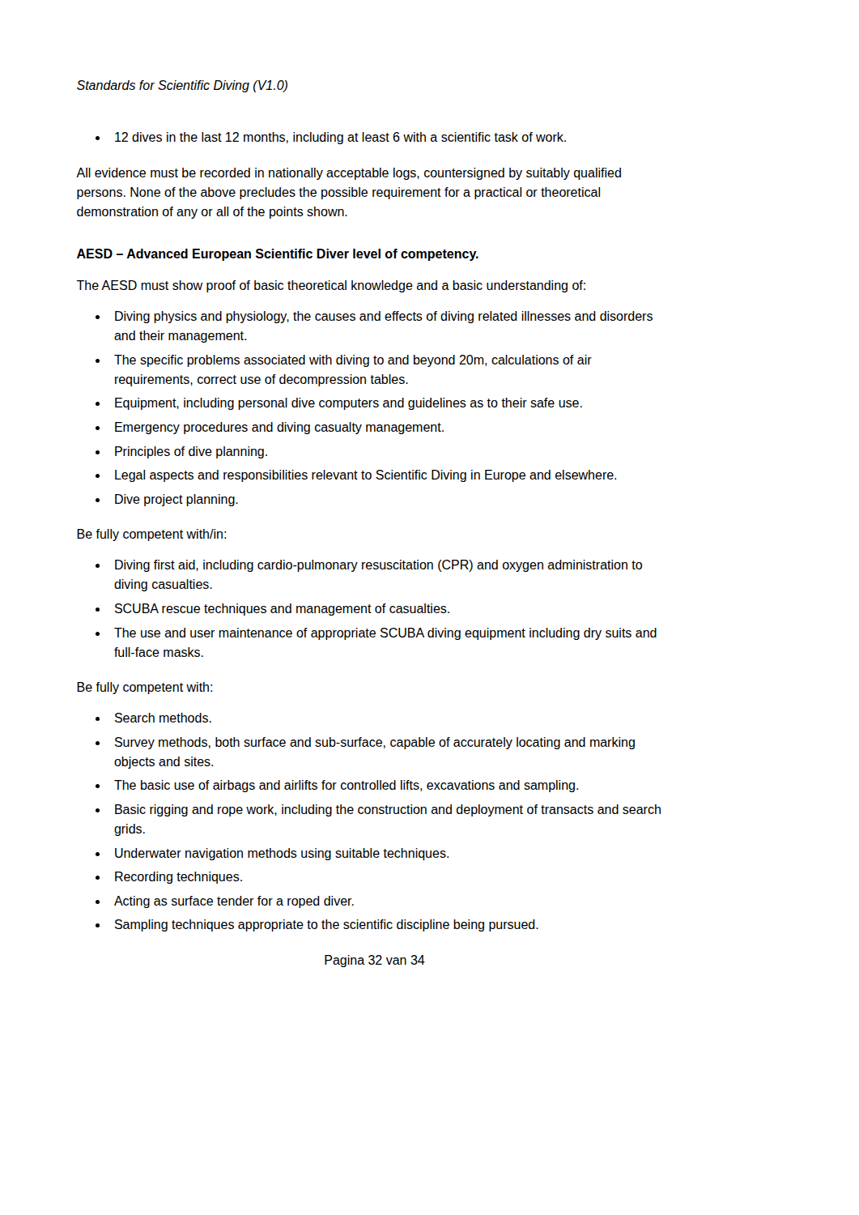Standards for Scientific Diving (V1.0)
12 dives in the last 12 months, including at least 6 with a scientific task of work.
All evidence must be recorded in nationally acceptable logs, countersigned by suitably qualified persons. None of the above precludes the possible requirement for a practical or theoretical demonstration of any or all of the points shown.
AESD – Advanced European Scientific Diver level of competency.
The AESD must show proof of basic theoretical knowledge and a basic understanding of:
Diving physics and physiology, the causes and effects of diving related illnesses and disorders and their management.
The specific problems associated with diving to and beyond 20m, calculations of air requirements, correct use of decompression tables.
Equipment, including personal dive computers and guidelines as to their safe use.
Emergency procedures and diving casualty management.
Principles of dive planning.
Legal aspects and responsibilities relevant to Scientific Diving in Europe and elsewhere.
Dive project planning.
Be fully competent with/in:
Diving first aid, including cardio-pulmonary resuscitation (CPR) and oxygen administration to diving casualties.
SCUBA rescue techniques and management of casualties.
The use and user maintenance of appropriate SCUBA diving equipment including dry suits and full-face masks.
Be fully competent with:
Search methods.
Survey methods, both surface and sub-surface, capable of accurately locating and marking objects and sites.
The basic use of airbags and airlifts for controlled lifts, excavations and sampling.
Basic rigging and rope work, including the construction and deployment of transacts and search grids.
Underwater navigation methods using suitable techniques.
Recording techniques.
Acting as surface tender for a roped diver.
Sampling techniques appropriate to the scientific discipline being pursued.
Pagina 32 van 34